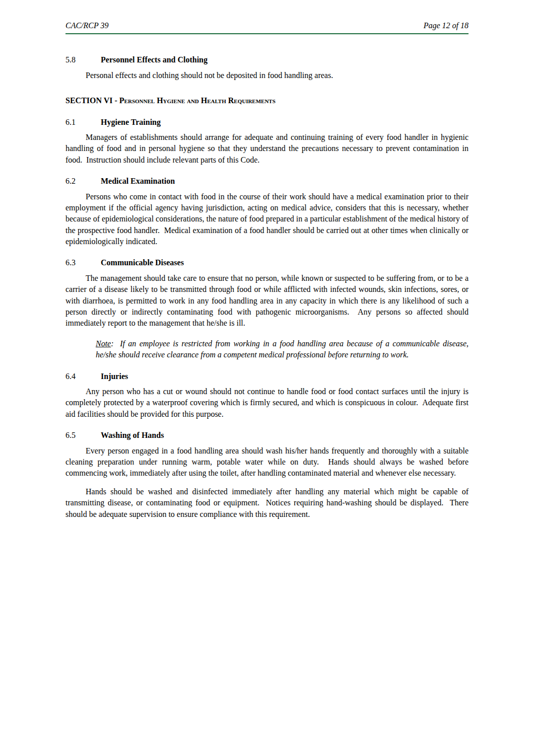CAC/RCP 39
Page 12 of 18
5.8
Personnel Effects and Clothing
Personal effects and clothing should not be deposited in food handling areas.
SECTION VI - Personnel Hygiene and Health Requirements
6.1
Hygiene Training
Managers of establishments should arrange for adequate and continuing training of every food handler in hygienic handling of food and in personal hygiene so that they understand the precautions necessary to prevent contamination in food. Instruction should include relevant parts of this Code.
6.2
Medical Examination
Persons who come in contact with food in the course of their work should have a medical examination prior to their employment if the official agency having jurisdiction, acting on medical advice, considers that this is necessary, whether because of epidemiological considerations, the nature of food prepared in a particular establishment of the medical history of the prospective food handler. Medical examination of a food handler should be carried out at other times when clinically or epidemiologically indicated.
6.3
Communicable Diseases
The management should take care to ensure that no person, while known or suspected to be suffering from, or to be a carrier of a disease likely to be transmitted through food or while afflicted with infected wounds, skin infections, sores, or with diarrhoea, is permitted to work in any food handling area in any capacity in which there is any likelihood of such a person directly or indirectly contaminating food with pathogenic microorganisms. Any persons so affected should immediately report to the management that he/she is ill.
Note: If an employee is restricted from working in a food handling area because of a communicable disease, he/she should receive clearance from a competent medical professional before returning to work.
6.4
Injuries
Any person who has a cut or wound should not continue to handle food or food contact surfaces until the injury is completely protected by a waterproof covering which is firmly secured, and which is conspicuous in colour. Adequate first aid facilities should be provided for this purpose.
6.5
Washing of Hands
Every person engaged in a food handling area should wash his/her hands frequently and thoroughly with a suitable cleaning preparation under running warm, potable water while on duty. Hands should always be washed before commencing work, immediately after using the toilet, after handling contaminated material and whenever else necessary.
Hands should be washed and disinfected immediately after handling any material which might be capable of transmitting disease, or contaminating food or equipment. Notices requiring hand-washing should be displayed. There should be adequate supervision to ensure compliance with this requirement.